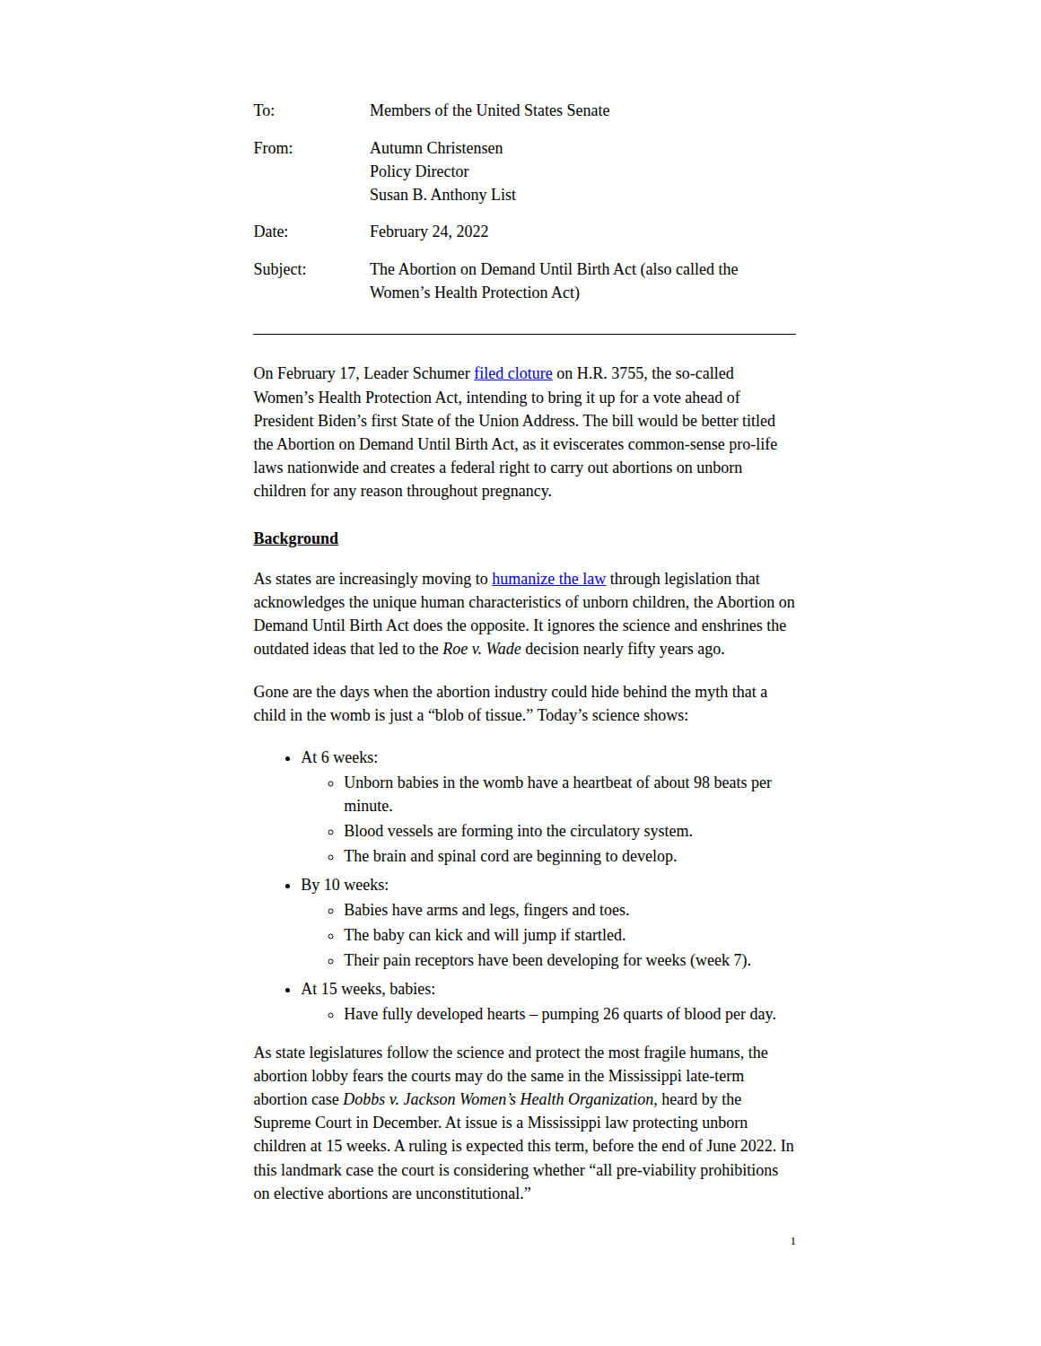| To: | Members of the United States Senate |
| From: | Autumn Christensen Policy Director Susan B. Anthony List |
| Date: | February 24, 2022 |
| Subject: | The Abortion on Demand Until Birth Act (also called the Women’s Health Protection Act) |
On February 17, Leader Schumer filed cloture on H.R. 3755, the so-called Women’s Health Protection Act, intending to bring it up for a vote ahead of President Biden’s first State of the Union Address. The bill would be better titled the Abortion on Demand Until Birth Act, as it eviscerates common-sense pro-life laws nationwide and creates a federal right to carry out abortions on unborn children for any reason throughout pregnancy.
Background
As states are increasingly moving to humanize the law through legislation that acknowledges the unique human characteristics of unborn children, the Abortion on Demand Until Birth Act does the opposite. It ignores the science and enshrines the outdated ideas that led to the Roe v. Wade decision nearly fifty years ago.
Gone are the days when the abortion industry could hide behind the myth that a child in the womb is just a “blob of tissue.” Today’s science shows:
At 6 weeks:
Unborn babies in the womb have a heartbeat of about 98 beats per minute.
Blood vessels are forming into the circulatory system.
The brain and spinal cord are beginning to develop.
By 10 weeks:
Babies have arms and legs, fingers and toes.
The baby can kick and will jump if startled.
Their pain receptors have been developing for weeks (week 7).
At 15 weeks, babies:
Have fully developed hearts – pumping 26 quarts of blood per day.
As state legislatures follow the science and protect the most fragile humans, the abortion lobby fears the courts may do the same in the Mississippi late-term abortion case Dobbs v. Jackson Women’s Health Organization, heard by the Supreme Court in December. At issue is a Mississippi law protecting unborn children at 15 weeks. A ruling is expected this term, before the end of June 2022. In this landmark case the court is considering whether “all pre-viability prohibitions on elective abortions are unconstitutional.”
1